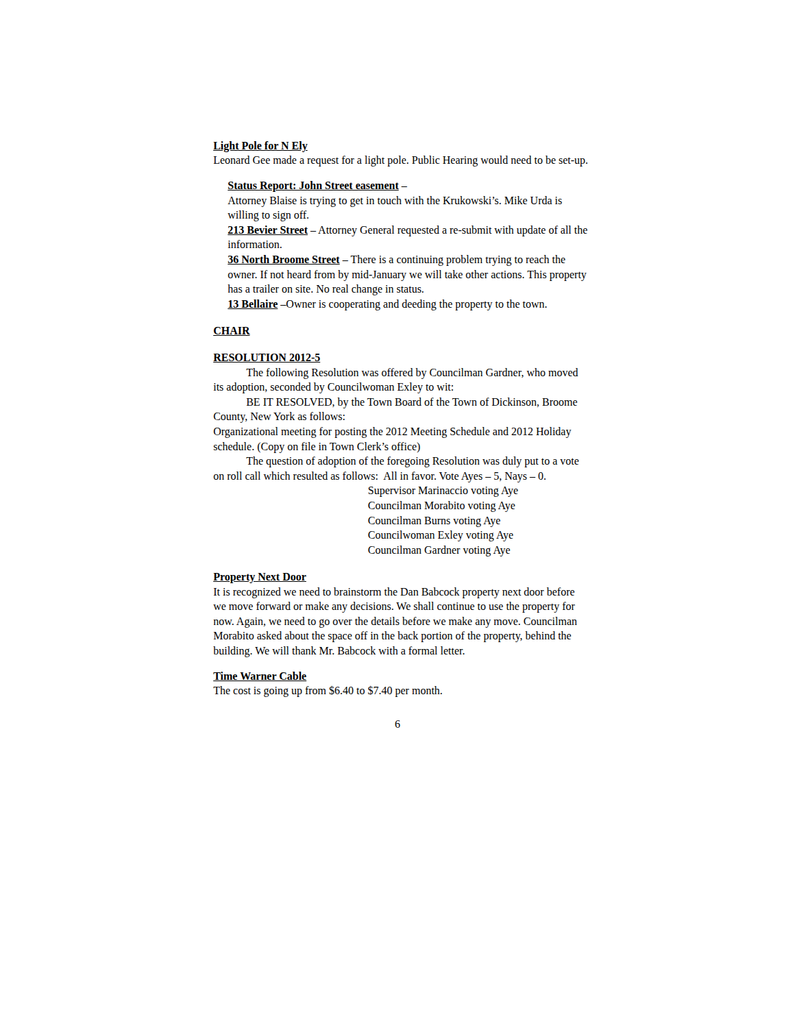Light Pole for N Ely
Leonard Gee made a request for a light pole. Public Hearing would need to be set-up.
Status Report: John Street easement –
Attorney Blaise is trying to get in touch with the Krukowski’s. Mike Urda is willing to sign off.
213 Bevier Street – Attorney General requested a re-submit with update of all the information.
36 North Broome Street – There is a continuing problem trying to reach the owner. If not heard from by mid-January we will take other actions. This property has a trailer on site. No real change in status.
13 Bellaire –Owner is cooperating and deeding the property to the town.
CHAIR
RESOLUTION 2012-5
The following Resolution was offered by Councilman Gardner, who moved its adoption, seconded by Councilwoman Exley to wit:
BE IT RESOLVED, by the Town Board of the Town of Dickinson, Broome County, New York as follows:
Organizational meeting for posting the 2012 Meeting Schedule and 2012 Holiday schedule. (Copy on file in Town Clerk’s office)
The question of adoption of the foregoing Resolution was duly put to a vote on roll call which resulted as follows: All in favor. Vote Ayes – 5, Nays – 0.
Supervisor Marinaccio voting Aye
Councilman Morabito voting Aye
Councilman Burns voting Aye
Councilwoman Exley voting Aye
Councilman Gardner voting Aye
Property Next Door
It is recognized we need to brainstorm the Dan Babcock property next door before we move forward or make any decisions. We shall continue to use the property for now. Again, we need to go over the details before we make any move. Councilman Morabito asked about the space off in the back portion of the property, behind the building. We will thank Mr. Babcock with a formal letter.
Time Warner Cable
The cost is going up from $6.40 to $7.40 per month.
6